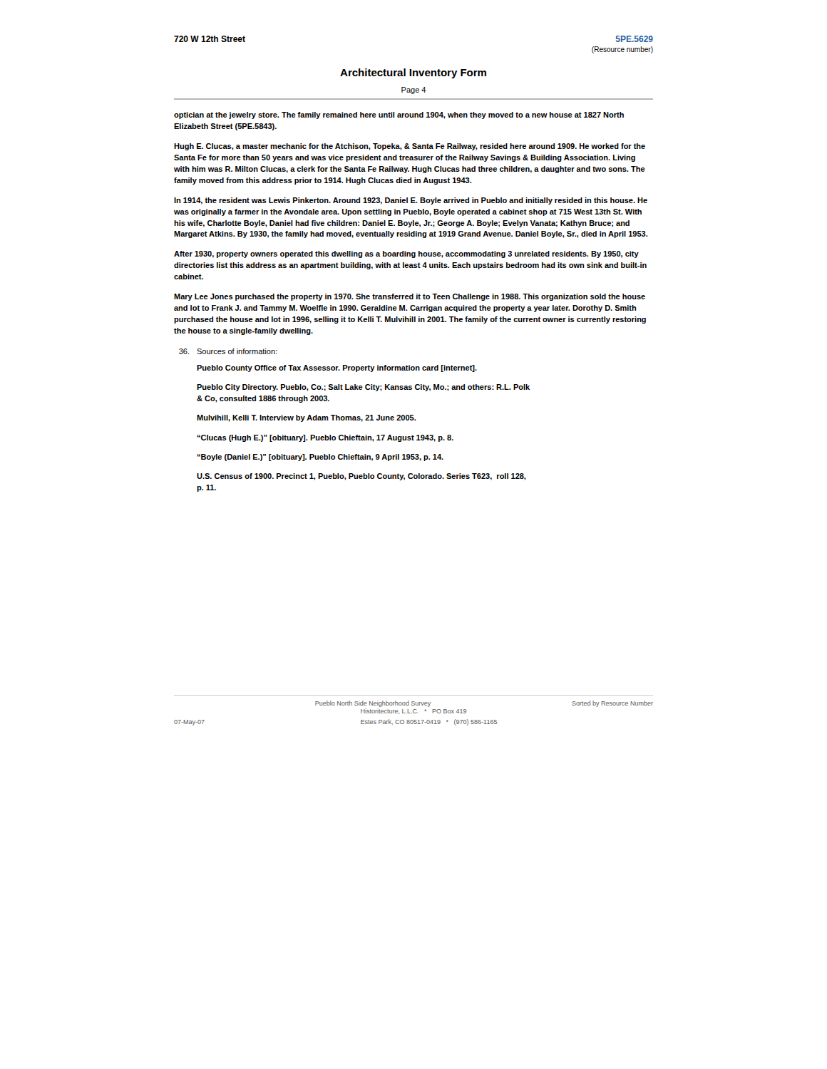720 W 12th Street
5PE.5629
(Resource number)
Architectural Inventory Form
Page 4
optician at the jewelry store. The family remained here until around 1904, when they moved to a new house at 1827 North Elizabeth Street (5PE.5843).
Hugh E. Clucas, a master mechanic for the Atchison, Topeka, & Santa Fe Railway, resided here around 1909. He worked for the Santa Fe for more than 50 years and was vice president and treasurer of the Railway Savings & Building Association. Living with him was R. Milton Clucas, a clerk for the Santa Fe Railway. Hugh Clucas had three children, a daughter and two sons. The family moved from this address prior to 1914. Hugh Clucas died in August 1943.
In 1914, the resident was Lewis Pinkerton. Around 1923, Daniel E. Boyle arrived in Pueblo and initially resided in this house. He was originally a farmer in the Avondale area. Upon settling in Pueblo, Boyle operated a cabinet shop at 715 West 13th St. With his wife, Charlotte Boyle, Daniel had five children: Daniel E. Boyle, Jr.; George A. Boyle; Evelyn Vanata; Kathyn Bruce; and Margaret Atkins. By 1930, the family had moved, eventually residing at 1919 Grand Avenue. Daniel Boyle, Sr., died in April 1953.
After 1930, property owners operated this dwelling as a boarding house, accommodating 3 unrelated residents. By 1950, city directories list this address as an apartment building, with at least 4 units. Each upstairs bedroom had its own sink and built-in cabinet.
Mary Lee Jones purchased the property in 1970. She transferred it to Teen Challenge in 1988. This organization sold the house and lot to Frank J. and Tammy M. Woelfle in 1990. Geraldine M. Carrigan acquired the property a year later. Dorothy D. Smith purchased the house and lot in 1996, selling it to Kelli T. Mulvihill in 2001. The family of the current owner is currently restoring the house to a single-family dwelling.
36.
Sources of information:
Pueblo County Office of Tax Assessor. Property information card [internet].
Pueblo City Directory. Pueblo, Co.; Salt Lake City; Kansas City, Mo.; and others: R.L. Polk
& Co, consulted 1886 through 2003.
Mulvihill, Kelli T. Interview by Adam Thomas, 21 June 2005.
“Clucas (Hugh E.)” [obituary]. Pueblo Chieftain, 17 August 1943, p. 8.
“Boyle (Daniel E.)” [obituary]. Pueblo Chieftain, 9 April 1953, p. 14.
U.S. Census of 1900. Precinct 1, Pueblo, Pueblo County, Colorado. Series T623, roll 128,
p. 11.
Pueblo North Side Neighborhood Survey
Sorted by Resource Number
Historitecture, L.L.C. * PO Box 419
07-May-07
Estes Park, CO 80517-0419 * (970) 586-1165